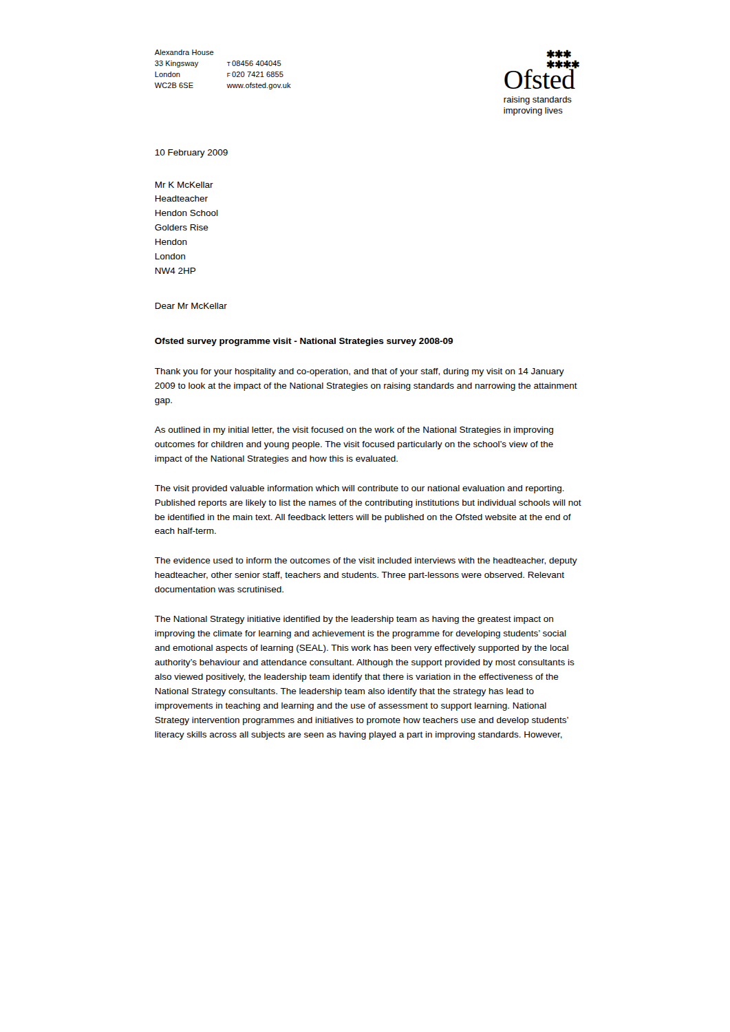Alexandra House
33 Kingsway
London
WC2B 6SE
T08456 404045
F020 7421 6855
www.ofsted.gov.uk
✱✱✱
✱✱✱✱
Ofsted
raising standards
improving lives
10 February 2009
Mr K McKellar
Headteacher
Hendon School
Golders Rise
Hendon
London
NW4 2HP
Dear Mr McKellar
Ofsted survey programme visit - National Strategies survey 2008-09
Thank you for your hospitality and co-operation, and that of your staff, during my visit on 14 January 2009 to look at the impact of the National Strategies on raising standards and narrowing the attainment gap.
As outlined in my initial letter, the visit focused on the work of the National Strategies in improving outcomes for children and young people. The visit focused particularly on the school’s view of the impact of the National Strategies and how this is evaluated.
The visit provided valuable information which will contribute to our national evaluation and reporting. Published reports are likely to list the names of the contributing institutions but individual schools will not be identified in the main text. All feedback letters will be published on the Ofsted website at the end of each half-term.
The evidence used to inform the outcomes of the visit included interviews with the headteacher, deputy headteacher, other senior staff, teachers and students. Three part-lessons were observed. Relevant documentation was scrutinised.
The National Strategy initiative identified by the leadership team as having the greatest impact on improving the climate for learning and achievement is the programme for developing students’ social and emotional aspects of learning (SEAL). This work has been very effectively supported by the local authority’s behaviour and attendance consultant. Although the support provided by most consultants is also viewed positively, the leadership team identify that there is variation in the effectiveness of the National Strategy consultants. The leadership team also identify that the strategy has lead to improvements in teaching and learning and the use of assessment to support learning. National Strategy intervention programmes and initiatives to promote how teachers use and develop students’ literacy skills across all subjects are seen as having played a part in improving standards. However,